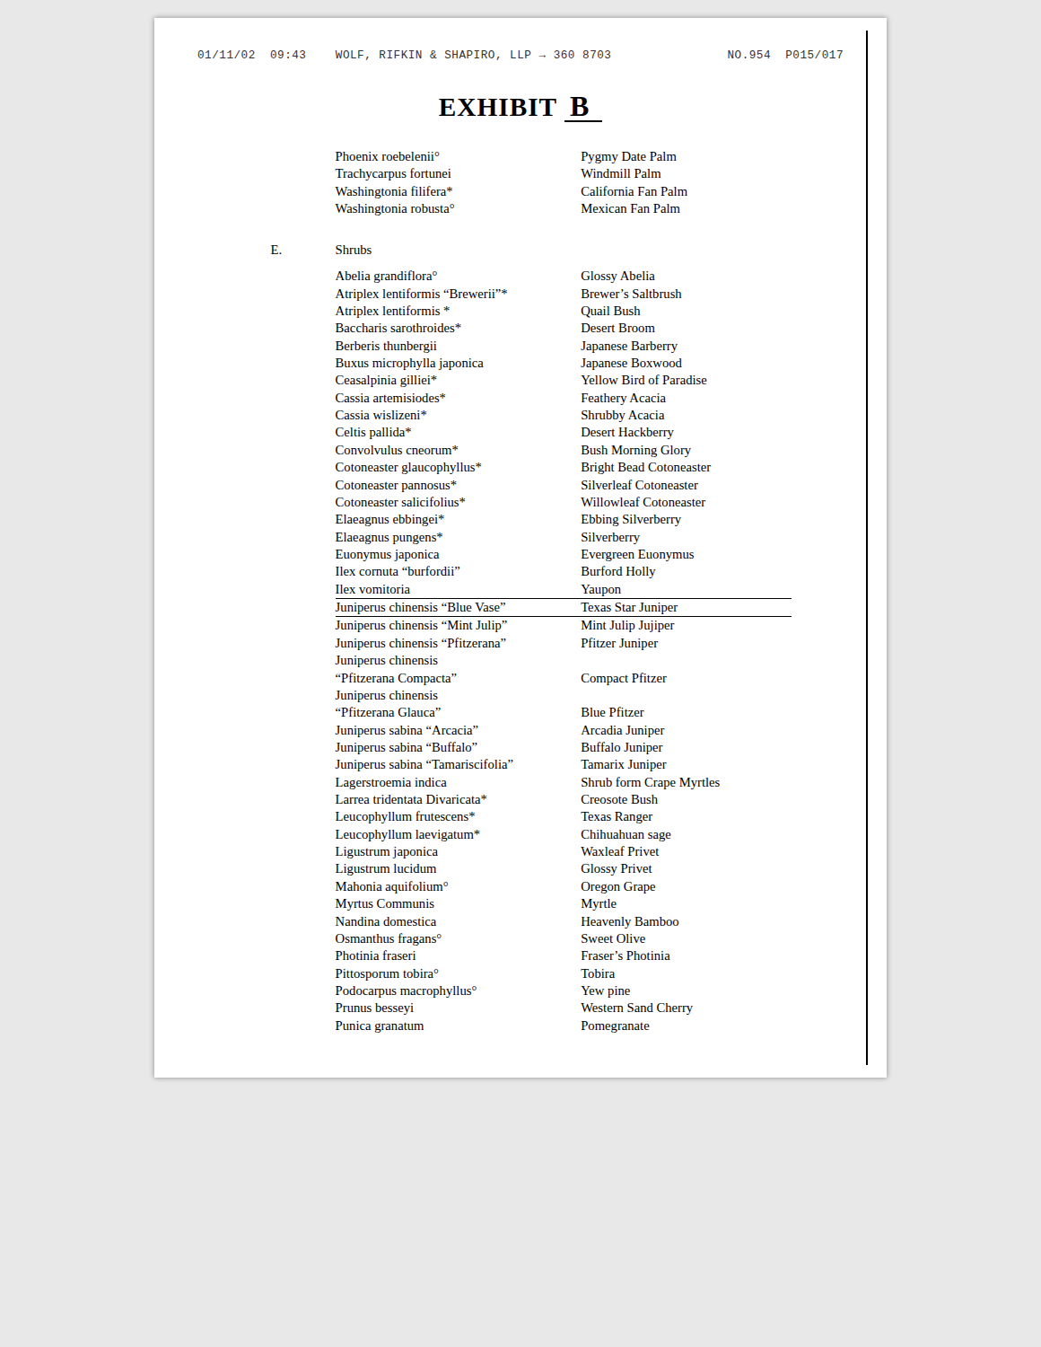01/11/02 09:43 WOLF, RIFKIN & SHAPIRO, LLP → 360 8703 NO.954 P015/017
EXHIBIT B
| Phoenix roebelenii° | Pygmy Date Palm |
| Trachycarpus fortunei | Windmill Palm |
| Washingtonia filifera* | California Fan Palm |
| Washingtonia robusta° | Mexican Fan Palm |
E. Shrubs
| Abelia grandiflora° | Glossy Abelia |
| Atriplex lentiformis “Brewerii”* | Brewer’s Saltbrush |
| Atriplex lentiformis * | Quail Bush |
| Baccharis sarothroides* | Desert Broom |
| Berberis thunbergii | Japanese Barberry |
| Buxus microphylla japonica | Japanese Boxwood |
| Ceasalpinia gilliei* | Yellow Bird of Paradise |
| Cassia artemisiodes* | Feathery Acacia |
| Cassia wislizeni* | Shrubby Acacia |
| Celtis pallida* | Desert Hackberry |
| Convolvulus cneorum* | Bush Morning Glory |
| Cotoneaster glaucophyllus* | Bright Bead Cotoneaster |
| Cotoneaster pannosus* | Silverleaf Cotoneaster |
| Cotoneaster salicifolius* | Willowleaf Cotoneaster |
| Elaeagnus ebbingei* | Ebbing Silverberry |
| Elaeagnus pungens* | Silverberry |
| Euonymus japonica | Evergreen Euonymus |
| Ilex cornuta “burfordii” | Burford Holly |
| Ilex vomitoria | Yaupon |
| Juniperus chinensis “Blue Vase” | Texas Star Juniper |
| Juniperus chinensis “Mint Julip” | Mint Julip Jujiper |
| Juniperus chinensis “Pfitzerana” | Pfitzer Juniper |
| Juniperus chinensis | |
| “Pfitzerana Compacta” | Compact Pfitzer |
| Juniperus chinensis | |
| “Pfitzerana Glauca” | Blue Pfitzer |
| Juniperus sabina “Arcacia” | Arcadia Juniper |
| Juniperus sabina “Buffalo” | Buffalo Juniper |
| Juniperus sabina “Tamariscifolia” | Tamarix Juniper |
| Lagerstroemia indica | Shrub form Crape Myrtles |
| Larrea tridentata Divaricata* | Creosote Bush |
| Leucophyllum frutescens* | Texas Ranger |
| Leucophyllum laevigatum* | Chihuahuan sage |
| Ligustrum japonica | Waxleaf Privet |
| Ligustrum lucidum | Glossy Privet |
| Mahonia aquifolium° | Oregon Grape |
| Myrtus Communis | Myrtle |
| Nandina domestica | Heavenly Bamboo |
| Osmanthus fragans° | Sweet Olive |
| Photinia fraseri | Fraser’s Photinia |
| Pittosporum tobira° | Tobira |
| Podocarpus macrophyllus° | Yew pine |
| Prunus besseyi | Western Sand Cherry |
| Punica granatum | Pomegranate |